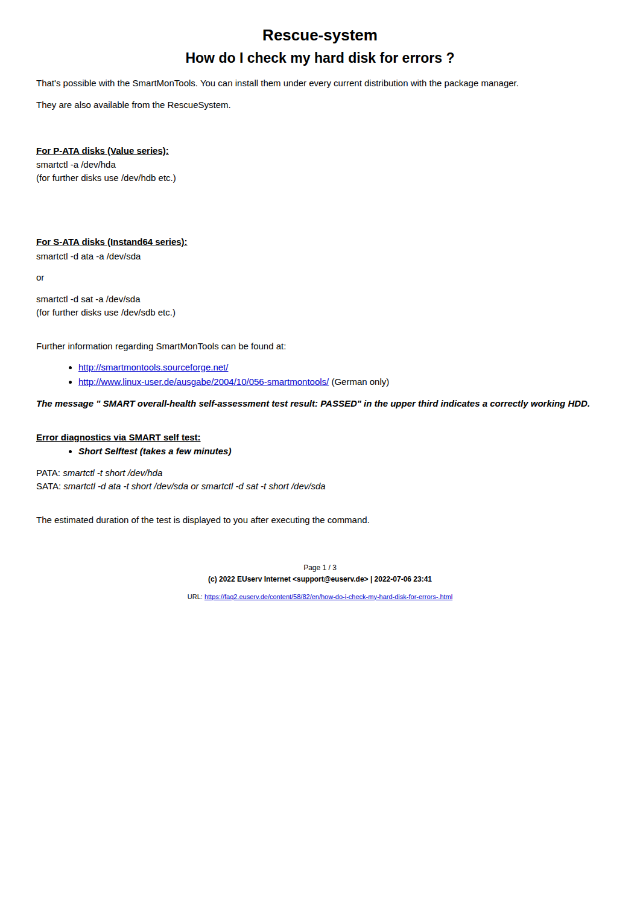Rescue-system
How do I check my hard disk for errors ?
That's possible with the SmartMonTools. You can install them under every current distribution with the package manager.
They are also available from the RescueSystem.
For P-ATA disks (Value series):
smartctl -a /dev/hda
(for further disks use /dev/hdb etc.)
For S-ATA disks (Instand64 series):
smartctl -d ata -a /dev/sda
or
smartctl -d sat -a /dev/sda
(for further disks use /dev/sdb etc.)
Further information regarding SmartMonTools can be found at:
http://smartmontools.sourceforge.net/
http://www.linux-user.de/ausgabe/2004/10/056-smartmontools/ (German only)
The message " SMART overall-health self-assessment test result: PASSED" in the upper third indicates a correctly working HDD.
Error diagnostics via SMART self test:
Short Selftest (takes a few minutes)
PATA: smartctl -t short /dev/hda
SATA: smartctl -d ata -t short /dev/sda or smartctl -d sat -t short /dev/sda
The estimated duration of the test is displayed to you after executing the command.
Page 1 / 3
(c) 2022 EUserv Internet <support@euserv.de> | 2022-07-06 23:41
URL: https://faq2.euserv.de/content/58/82/en/how-do-i-check-my-hard-disk-for-errors-.html